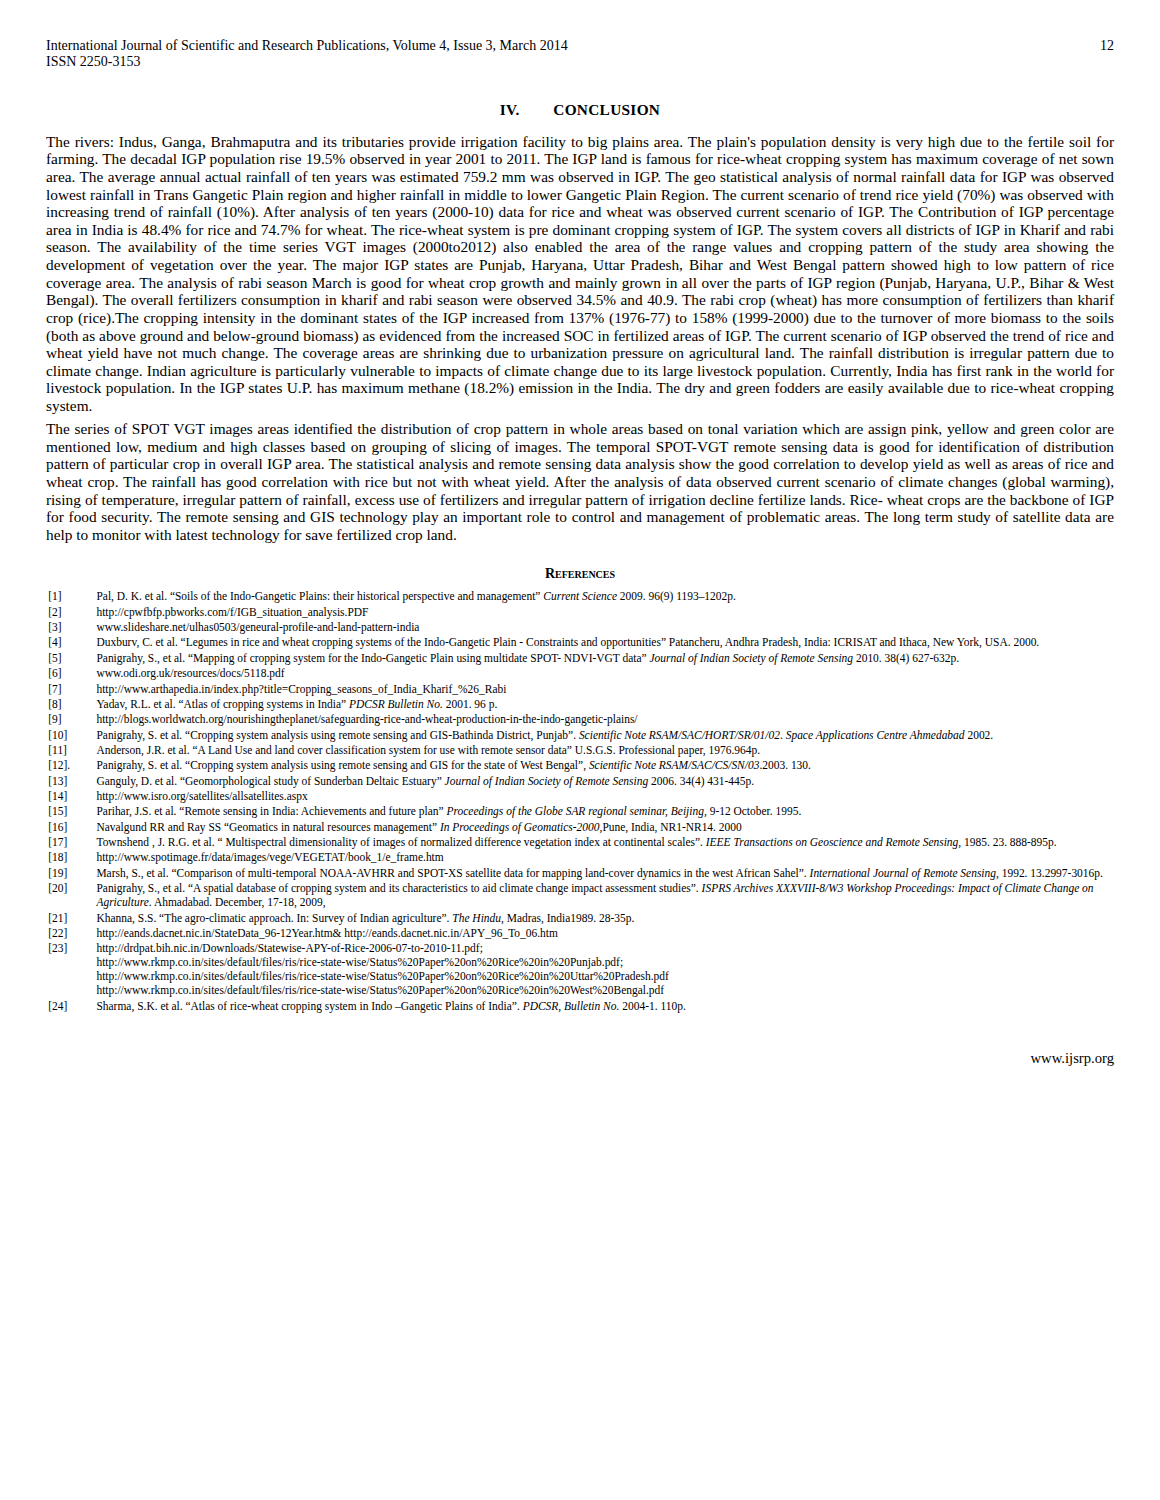International Journal of Scientific and Research Publications, Volume 4, Issue 3, March 2014
ISSN 2250-3153
12
IV. CONCLUSION
The rivers: Indus, Ganga, Brahmaputra and its tributaries provide irrigation facility to big plains area. The plain's population density is very high due to the fertile soil for farming. The decadal IGP population rise 19.5% observed in year 2001 to 2011. The IGP land is famous for rice-wheat cropping system has maximum coverage of net sown area. The average annual actual rainfall of ten years was estimated 759.2 mm was observed in IGP. The geo statistical analysis of normal rainfall data for IGP was observed lowest rainfall in Trans Gangetic Plain region and higher rainfall in middle to lower Gangetic Plain Region. The current scenario of trend rice yield (70%) was observed with increasing trend of rainfall (10%). After analysis of ten years (2000-10) data for rice and wheat was observed current scenario of IGP. The Contribution of IGP percentage area in India is 48.4% for rice and 74.7% for wheat. The rice-wheat system is pre dominant cropping system of IGP. The system covers all districts of IGP in Kharif and rabi season. The availability of the time series VGT images (2000to2012) also enabled the area of the range values and cropping pattern of the study area showing the development of vegetation over the year. The major IGP states are Punjab, Haryana, Uttar Pradesh, Bihar and West Bengal pattern showed high to low pattern of rice coverage area. The analysis of rabi season March is good for wheat crop growth and mainly grown in all over the parts of IGP region (Punjab, Haryana, U.P., Bihar & West Bengal). The overall fertilizers consumption in kharif and rabi season were observed 34.5% and 40.9. The rabi crop (wheat) has more consumption of fertilizers than kharif crop (rice).The cropping intensity in the dominant states of the IGP increased from 137% (1976-77) to 158% (1999-2000) due to the turnover of more biomass to the soils (both as above ground and below-ground biomass) as evidenced from the increased SOC in fertilized areas of IGP. The current scenario of IGP observed the trend of rice and wheat yield have not much change. The coverage areas are shrinking due to urbanization pressure on agricultural land. The rainfall distribution is irregular pattern due to climate change. Indian agriculture is particularly vulnerable to impacts of climate change due to its large livestock population. Currently, India has first rank in the world for livestock population. In the IGP states U.P. has maximum methane (18.2%) emission in the India. The dry and green fodders are easily available due to rice-wheat cropping system.
The series of SPOT VGT images areas identified the distribution of crop pattern in whole areas based on tonal variation which are assign pink, yellow and green color are mentioned low, medium and high classes based on grouping of slicing of images. The temporal SPOT-VGT remote sensing data is good for identification of distribution pattern of particular crop in overall IGP area. The statistical analysis and remote sensing data analysis show the good correlation to develop yield as well as areas of rice and wheat crop. The rainfall has good correlation with rice but not with wheat yield. After the analysis of data observed current scenario of climate changes (global warming), rising of temperature, irregular pattern of rainfall, excess use of fertilizers and irregular pattern of irrigation decline fertilize lands. Rice- wheat crops are the backbone of IGP for food security. The remote sensing and GIS technology play an important role to control and management of problematic areas. The long term study of satellite data are help to monitor with latest technology for save fertilized crop land.
References
| [1] | Pal, D. K. et al. “Soils of the Indo-Gangetic Plains: their historical perspective and management” Current Science 2009. 96(9) 1193–1202p. |
| [2] | http://cpwfbfp.pbworks.com/f/IGB_situation_analysis.PDF |
| [3] | www.slideshare.net/ulhas0503/geneural-profile-and-land-pattern-india |
| [4] | Duxburv, C. et al. “Legumes in rice and wheat cropping systems of the Indo-Gangetic Plain - Constraints and opportunities” Patancheru, Andhra Pradesh, India: ICRISAT and Ithaca, New York, USA. 2000. |
| [5] | Panigrahy, S., et al. “Mapping of cropping system for the Indo-Gangetic Plain using multidate SPOT- NDVI-VGT data” Journal of Indian Society of Remote Sensing 2010. 38(4) 627-632p. |
| [6] | www.odi.org.uk/resources/docs/5118.pdf |
| [7] | http://www.arthapedia.in/index.php?title=Cropping_seasons_of_India_Kharif_%26_Rabi |
| [8] | Yadav, R.L. et al. “Atlas of cropping systems in India” PDCSR Bulletin No. 2001. 96 p. |
| [9] | http://blogs.worldwatch.org/nourishingtheplanet/safeguarding-rice-and-wheat-production-in-the-indo-gangetic-plains/ |
| [10] | Panigrahy, S. et al. “Cropping system analysis using remote sensing and GIS-Bathinda District, Punjab”. Scientific Note RSAM/SAC/HORT/SR/01/02 . Space Applications Centre Ahmedabad 2002. |
| [11] | Anderson, J.R. et al. “A Land Use and land cover classification system for use with remote sensor data” U.S.G.S. Professional paper, 1976.964p. |
| [12]. | Panigrahy, S. et al. “Cropping system analysis using remote sensing and GIS for the state of West Bengal”, Scientific Note RSAM/SAC/CS/SN/03 .2003. 130. |
| [13] | Ganguly, D. et al. “Geomorphological study of Sunderban Deltaic Estuary” Journal of Indian Society of Remote Sensing 2006. 34(4) 431-445p. |
| [14] | http://www.isro.org/satellites/allsatellites.aspx |
| [15] | Parihar, J.S. et al. “Remote sensing in India: Achievements and future plan” Proceedings of the Globe SAR regional seminar, Beijing, 9-12 October. 1995. |
| [16] | Navalgund RR and Ray SS “Geomatics in natural resources management” In Proceedings of Geomatics-2000, Pune, India, NR1-NR14. 2000 |
| [17] | Townshend , J. R.G. et al. “ Multispectral dimensionality of images of normalized difference vegetation index at continental scales”. IEEE Transactions on Geoscience and Remote Sensing, 1985. 23. 888-895p. |
| [18] | http://www.spotimage.fr/data/images/vege/VEGETAT/book_1/e_frame.htm |
| [19] | Marsh, S., et al. “Comparison of multi-temporal NOAA-AVHRR and SPOT-XS satellite data for mapping land-cover dynamics in the west African Sahel”. International Journal of Remote Sensing , 1992. 13.2997-3016p. |
| [20] | Panigrahy, S., et al. “A spatial database of cropping system and its characteristics to aid climate change impact assessment studies”. ISPRS Archives XXXVIII-8/W3 Workshop Proceedings: Impact of Climate Change on Agriculture . Ahmadabad. December, 17-18, 2009, |
| [21] | Khanna, S.S. “The agro-climatic approach. In: Survey of Indian agriculture”. The Hindu , Madras, India1989. 28-35p. |
| [22] | http://eands.dacnet.nic.in/StateData_96-12Year.htm& http://eands.dacnet.nic.in/APY_96_To_06.htm |
| [23] | http://drdpat.bih.nic.in/Downloads/Statewise-APY-of-Rice-2006-07-to-2010-11.pdf; http://www.rkmp.co.in/sites/default/files/ris/rice-state-wise/Status%20Paper%20on%20Rice%20in%20Punjab.pdf; http://www.rkmp.co.in/sites/default/files/ris/rice-state-wise/Status%20Paper%20on%20Rice%20in%20Uttar%20Pradesh.pdf http://www.rkmp.co.in/sites/default/files/ris/rice-state-wise/Status%20Paper%20on%20Rice%20in%20West%20Bengal.pdf |
| [24] | Sharma, S.K. et al. “Atlas of rice-wheat cropping system in Indo –Gangetic Plains of India”. PDCSR, Bulletin No. 2004-1. 110p. |
www.ijsrp.org